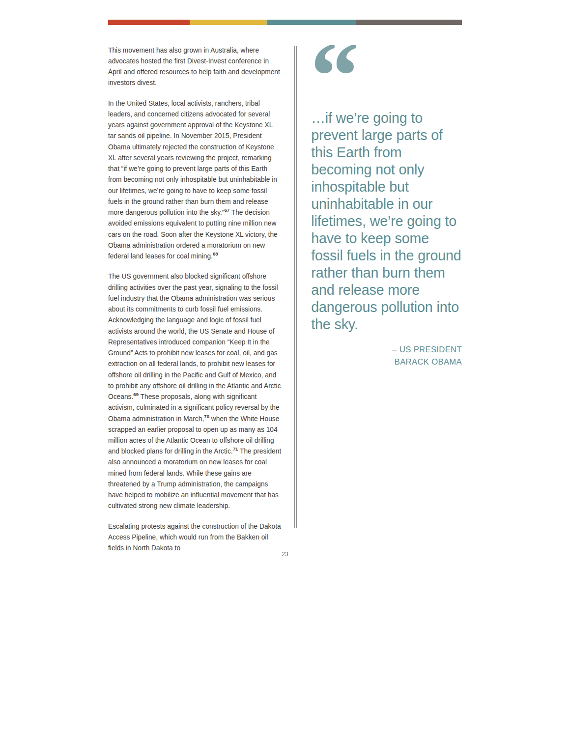This movement has also grown in Australia, where advocates hosted the first Divest-Invest conference in April and offered resources to help faith and development investors divest.
In the United States, local activists, ranchers, tribal leaders, and concerned citizens advocated for several years against government approval of the Keystone XL tar sands oil pipeline. In November 2015, President Obama ultimately rejected the construction of Keystone XL after several years reviewing the project, remarking that “if we’re going to prevent large parts of this Earth from becoming not only inhospitable but uninhabitable in our lifetimes, we’re going to have to keep some fossil fuels in the ground rather than burn them and release more dangerous pollution into the sky.”67 The decision avoided emissions equivalent to putting nine million new cars on the road. Soon after the Keystone XL victory, the Obama administration ordered a moratorium on new federal land leases for coal mining.68
The US government also blocked significant offshore drilling activities over the past year, signaling to the fossil fuel industry that the Obama administration was serious about its commitments to curb fossil fuel emissions. Acknowledging the language and logic of fossil fuel activists around the world, the US Senate and House of Representatives introduced companion “Keep It in the Ground” Acts to prohibit new leases for coal, oil, and gas extraction on all federal lands, to prohibit new leases for offshore oil drilling in the Pacific and Gulf of Mexico, and to prohibit any offshore oil drilling in the Atlantic and Arctic Oceans.69 These proposals, along with significant activism, culminated in a significant policy reversal by the Obama administration in March,70 when the White House scrapped an earlier proposal to open up as many as 104 million acres of the Atlantic Ocean to offshore oil drilling and blocked plans for drilling in the Arctic.71 The president also announced a moratorium on new leases for coal mined from federal lands. While these gains are threatened by a Trump administration, the campaigns have helped to mobilize an influential movement that has cultivated strong new climate leadership.
Escalating protests against the construction of the Dakota Access Pipeline, which would run from the Bakken oil fields in North Dakota to
“
…if we’re going to prevent large parts of this Earth from becoming not only inhospitable but uninhabitable in our lifetimes, we’re going to have to keep some fossil fuels in the ground rather than burn them and release more dangerous pollution into the sky.
– US PRESIDENT
BARACK OBAMA
23